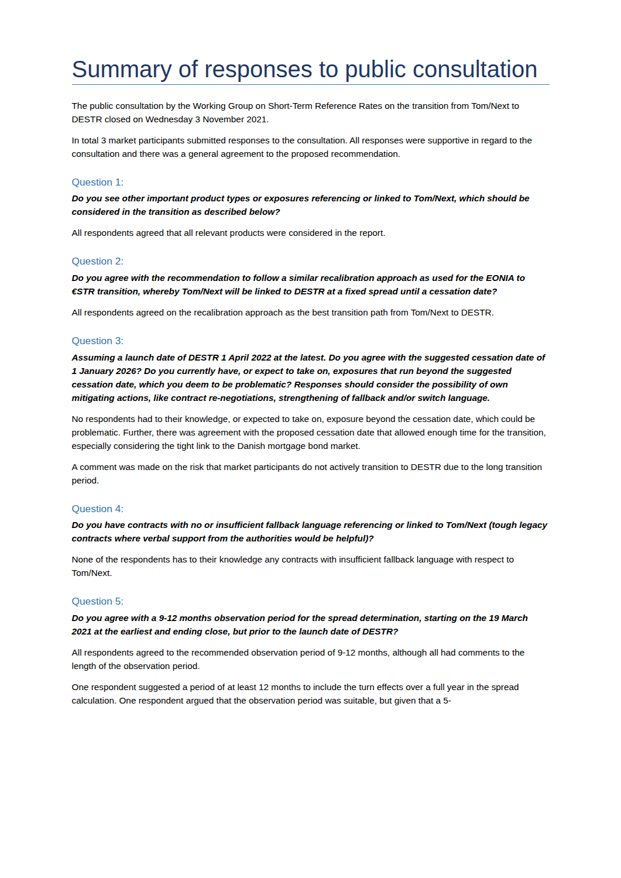Summary of responses to public consultation
The public consultation by the Working Group on Short-Term Reference Rates on the transition from Tom/Next to DESTR closed on Wednesday 3 November 2021.
In total 3 market participants submitted responses to the consultation. All responses were supportive in regard to the consultation and there was a general agreement to the proposed recommendation.
Question 1:
Do you see other important product types or exposures referencing or linked to Tom/Next, which should be considered in the transition as described below?
All respondents agreed that all relevant products were considered in the report.
Question 2:
Do you agree with the recommendation to follow a similar recalibration approach as used for the EONIA to €STR transition, whereby Tom/Next will be linked to DESTR at a fixed spread until a cessation date?
All respondents agreed on the recalibration approach as the best transition path from Tom/Next to DESTR.
Question 3:
Assuming a launch date of DESTR 1 April 2022 at the latest. Do you agree with the suggested cessation date of 1 January 2026? Do you currently have, or expect to take on, exposures that run beyond the suggested cessation date, which you deem to be problematic? Responses should consider the possibility of own mitigating actions, like contract re-negotiations, strengthening of fallback and/or switch language.
No respondents had to their knowledge, or expected to take on, exposure beyond the cessation date, which could be problematic. Further, there was agreement with the proposed cessation date that allowed enough time for the transition, especially considering the tight link to the Danish mortgage bond market.
A comment was made on the risk that market participants do not actively transition to DESTR due to the long transition period.
Question 4:
Do you have contracts with no or insufficient fallback language referencing or linked to Tom/Next (tough legacy contracts where verbal support from the authorities would be helpful)?
None of the respondents has to their knowledge any contracts with insufficient fallback language with respect to Tom/Next.
Question 5:
Do you agree with a 9-12 months observation period for the spread determination, starting on the 19 March 2021 at the earliest and ending close, but prior to the launch date of DESTR?
All respondents agreed to the recommended observation period of 9-12 months, although all had comments to the length of the observation period.
One respondent suggested a period of at least 12 months to include the turn effects over a full year in the spread calculation. One respondent argued that the observation period was suitable, but given that a 5-